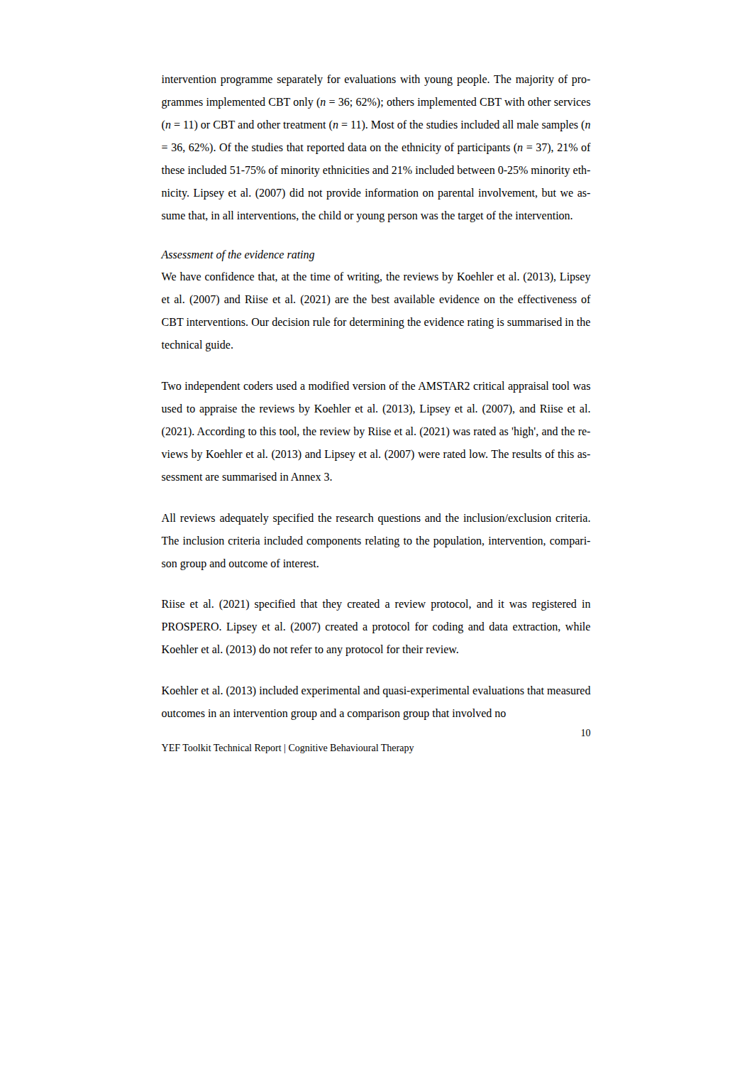intervention programme separately for evaluations with young people. The majority of programmes implemented CBT only (n = 36; 62%); others implemented CBT with other services (n = 11) or CBT and other treatment (n = 11). Most of the studies included all male samples (n = 36, 62%). Of the studies that reported data on the ethnicity of participants (n = 37), 21% of these included 51-75% of minority ethnicities and 21% included between 0-25% minority ethnicity. Lipsey et al. (2007) did not provide information on parental involvement, but we assume that, in all interventions, the child or young person was the target of the intervention.
Assessment of the evidence rating
We have confidence that, at the time of writing, the reviews by Koehler et al. (2013), Lipsey et al. (2007) and Riise et al. (2021) are the best available evidence on the effectiveness of CBT interventions. Our decision rule for determining the evidence rating is summarised in the technical guide.
Two independent coders used a modified version of the AMSTAR2 critical appraisal tool was used to appraise the reviews by Koehler et al. (2013), Lipsey et al. (2007), and Riise et al. (2021). According to this tool, the review by Riise et al. (2021) was rated as 'high', and the reviews by Koehler et al. (2013) and Lipsey et al. (2007) were rated low. The results of this assessment are summarised in Annex 3.
All reviews adequately specified the research questions and the inclusion/exclusion criteria. The inclusion criteria included components relating to the population, intervention, comparison group and outcome of interest.
Riise et al. (2021) specified that they created a review protocol, and it was registered in PROSPERO. Lipsey et al. (2007) created a protocol for coding and data extraction, while Koehler et al. (2013) do not refer to any protocol for their review.
Koehler et al. (2013) included experimental and quasi-experimental evaluations that measured outcomes in an intervention group and a comparison group that involved no
10
YEF Toolkit Technical Report | Cognitive Behavioural Therapy